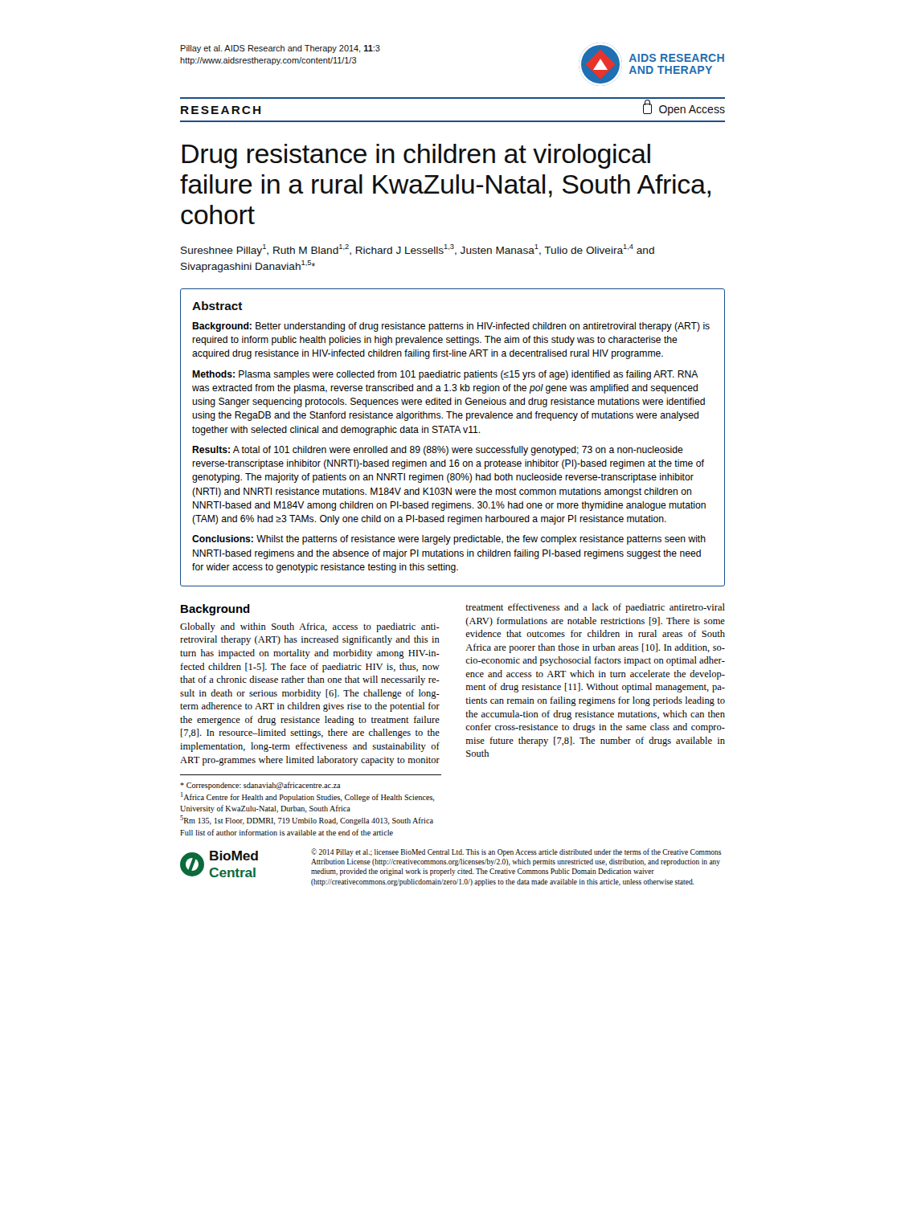Pillay et al. AIDS Research and Therapy 2014, 11:3
http://www.aidsrestherapy.com/content/11/1/3
AIDS RESEARCHAND THERAPY
Research
Open Access
Drug resistance in children at virological failure in a rural KwaZulu-Natal, South Africa, cohort
Sureshnee Pillay1, Ruth M Bland1,2, Richard J Lessells1,3, Justen Manasa1, Tulio de Oliveira1,4 and Sivapragashini Danaviah1,5*
Abstract
Background: Better understanding of drug resistance patterns in HIV-infected children on antiretroviral therapy (ART) is required to inform public health policies in high prevalence settings. The aim of this study was to characterise the acquired drug resistance in HIV-infected children failing first-line ART in a decentralised rural HIV programme.
Methods: Plasma samples were collected from 101 paediatric patients (≤15 yrs of age) identified as failing ART. RNA was extracted from the plasma, reverse transcribed and a 1.3 kb region of the pol gene was amplified and sequenced using Sanger sequencing protocols. Sequences were edited in Geneious and drug resistance mutations were identified using the RegaDB and the Stanford resistance algorithms. The prevalence and frequency of mutations were analysed together with selected clinical and demographic data in STATA v11.
Results: A total of 101 children were enrolled and 89 (88%) were successfully genotyped; 73 on a non-nucleoside reverse-transcriptase inhibitor (NNRTI)-based regimen and 16 on a protease inhibitor (PI)-based regimen at the time of genotyping. The majority of patients on an NNRTI regimen (80%) had both nucleoside reverse-transcriptase inhibitor (NRTI) and NNRTI resistance mutations. M184V and K103N were the most common mutations amongst children on NNRTI-based and M184V among children on PI-based regimens. 30.1% had one or more thymidine analogue mutation (TAM) and 6% had ≥3 TAMs. Only one child on a PI-based regimen harboured a major PI resistance mutation.
Conclusions: Whilst the patterns of resistance were largely predictable, the few complex resistance patterns seen with NNRTI-based regimens and the absence of major PI mutations in children failing PI-based regimens suggest the need for wider access to genotypic resistance testing in this setting.
Background
Globally and within South Africa, access to paediatric anti-retroviral therapy (ART) has increased significantly and this in turn has impacted on mortality and morbidity among HIV-infected children [1-5]. The face of paediatric HIV is, thus, now that of a chronic disease rather than one that will necessarily result in death or serious morbidity [6]. The challenge of long-term adherence to ART in children gives rise to the potential for the emergence of drug resistance leading to treatment failure [7,8]. In resource–limited settings, there are challenges to the implementation, long-term effectiveness and sustainability of ART pro-grammes where limited laboratory capacity to monitor treatment effectiveness and a lack of paediatric antiretro-viral (ARV) formulations are notable restrictions [9]. There is some evidence that outcomes for children in rural areas of South Africa are poorer than those in urban areas [10]. In addition, socio-economic and psychosocial factors impact on optimal adherence and access to ART which in turn accelerate the development of drug resistance [11]. Without optimal management, patients can remain on failing regimens for long periods leading to the accumula-tion of drug resistance mutations, which can then confer cross-resistance to drugs in the same class and compromise future therapy [7,8]. The number of drugs available in South
* Correspondence: sdanaviah@africacentre.ac.za
1Africa Centre for Health and Population Studies, College of Health Sciences, University of KwaZulu-Natal, Durban, South Africa
5Rm 135, 1st Floor, DDMRI, 719 Umbilo Road, Congella 4013, South Africa
Full list of author information is available at the end of the article
BioMed Central
© 2014 Pillay et al.; licensee BioMed Central Ltd. This is an Open Access article distributed under the terms of the Creative Commons Attribution License (http://creativecommons.org/licenses/by/2.0), which permits unrestricted use, distribution, and reproduction in any medium, provided the original work is properly cited. The Creative Commons Public Domain Dedication waiver (http://creativecommons.org/publicdomain/zero/1.0/) applies to the data made available in this article, unless otherwise stated.